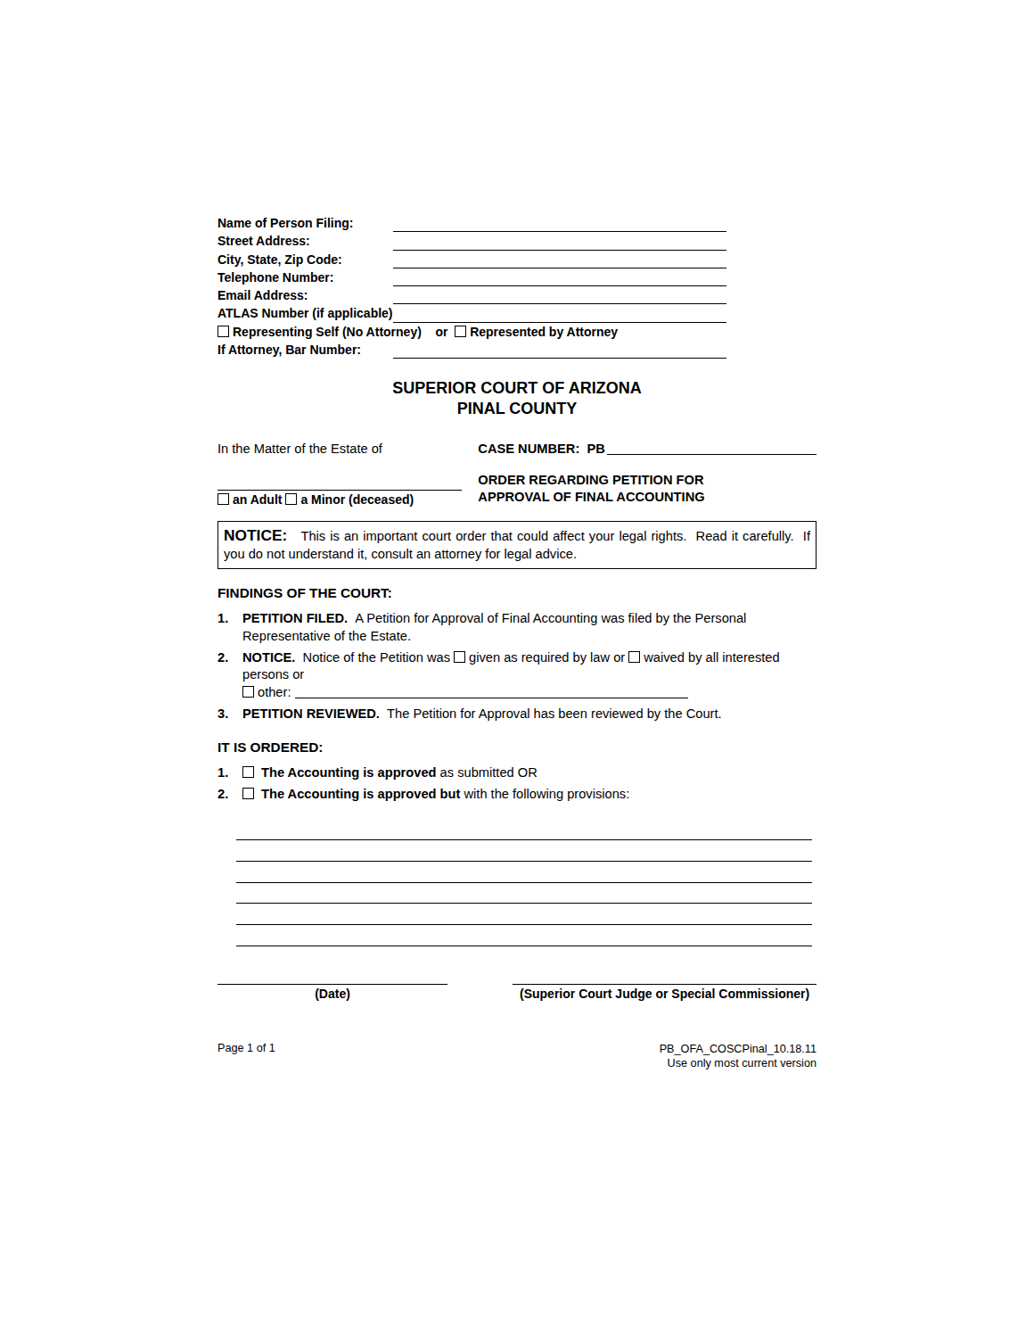| Name of Person Filing: | |
| Street Address: | |
| City, State, Zip Code: | |
| Telephone Number: | |
| Email Address: | |
| ATLAS Number (if applicable) | |
| Representing Self (No Attorney) or Represented by Attorney |
| If Attorney, Bar Number: | |
SUPERIOR COURT OF ARIZONA
PINAL COUNTY
| In the Matter of the Estate of an Adult a Minor (deceased) | CASE NUMBER: PB ORDER REGARDING PETITION FOR APPROVAL OF FINAL ACCOUNTING |
NOTICE: This is an important court order that could affect your legal rights. Read it carefully. If you do not understand it, consult an attorney for legal advice.
FINDINGS OF THE COURT:
1. PETITION FILED. A Petition for Approval of Final Accounting was filed by the Personal Representative of the Estate.
2. NOTICE. Notice of the Petition was given as required by law or waived by all interested persons or
other:
3. PETITION REVIEWED. The Petition for Approval has been reviewed by the Court.
IT IS ORDERED:
1. The Accounting is approved as submitted OR
2. The Accounting is approved but with the following provisions:
| (Date) | | (Superior Court Judge or Special Commissioner) |
Page 1 of 1
PB_OFA_COSCPinal_10.18.11
Use only most current version